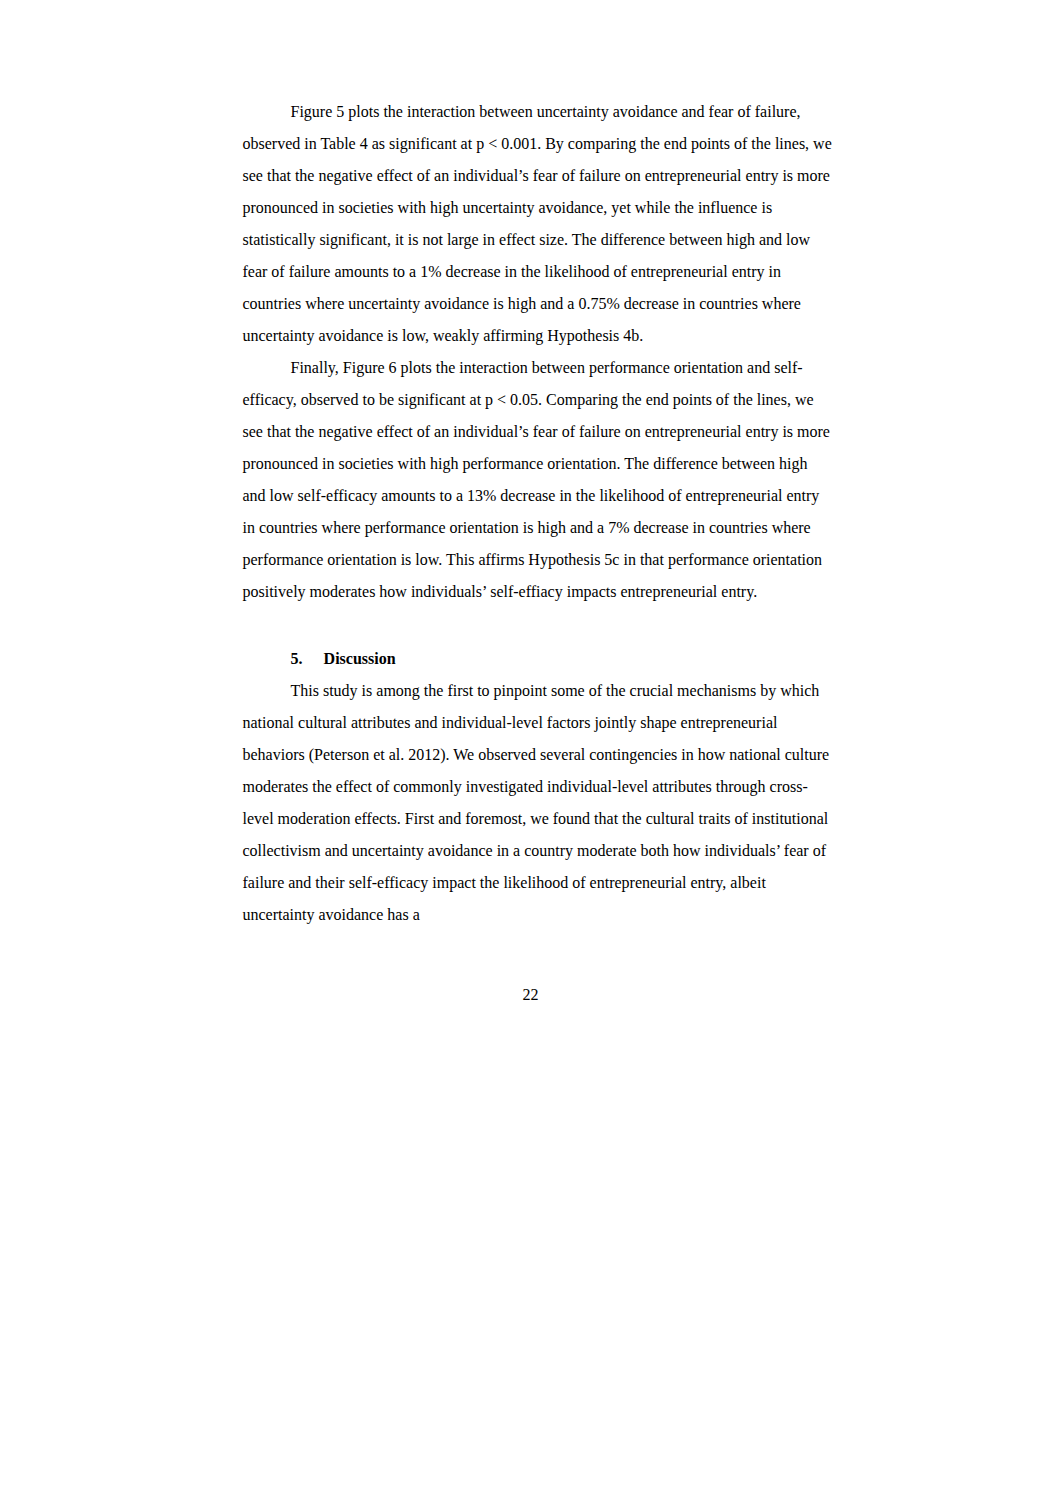Figure 5 plots the interaction between uncertainty avoidance and fear of failure, observed in Table 4 as significant at p < 0.001. By comparing the end points of the lines, we see that the negative effect of an individual’s fear of failure on entrepreneurial entry is more pronounced in societies with high uncertainty avoidance, yet while the influence is statistically significant, it is not large in effect size. The difference between high and low fear of failure amounts to a 1% decrease in the likelihood of entrepreneurial entry in countries where uncertainty avoidance is high and a 0.75% decrease in countries where uncertainty avoidance is low, weakly affirming Hypothesis 4b.
Finally, Figure 6 plots the interaction between performance orientation and self-efficacy, observed to be significant at p < 0.05. Comparing the end points of the lines, we see that the negative effect of an individual’s fear of failure on entrepreneurial entry is more pronounced in societies with high performance orientation. The difference between high and low self-efficacy amounts to a 13% decrease in the likelihood of entrepreneurial entry in countries where performance orientation is high and a 7% decrease in countries where performance orientation is low. This affirms Hypothesis 5c in that performance orientation positively moderates how individuals’ self-effiacy impacts entrepreneurial entry.
5. Discussion
This study is among the first to pinpoint some of the crucial mechanisms by which national cultural attributes and individual-level factors jointly shape entrepreneurial behaviors (Peterson et al. 2012). We observed several contingencies in how national culture moderates the effect of commonly investigated individual-level attributes through cross-level moderation effects. First and foremost, we found that the cultural traits of institutional collectivism and uncertainty avoidance in a country moderate both how individuals’ fear of failure and their self-efficacy impact the likelihood of entrepreneurial entry, albeit uncertainty avoidance has a
22